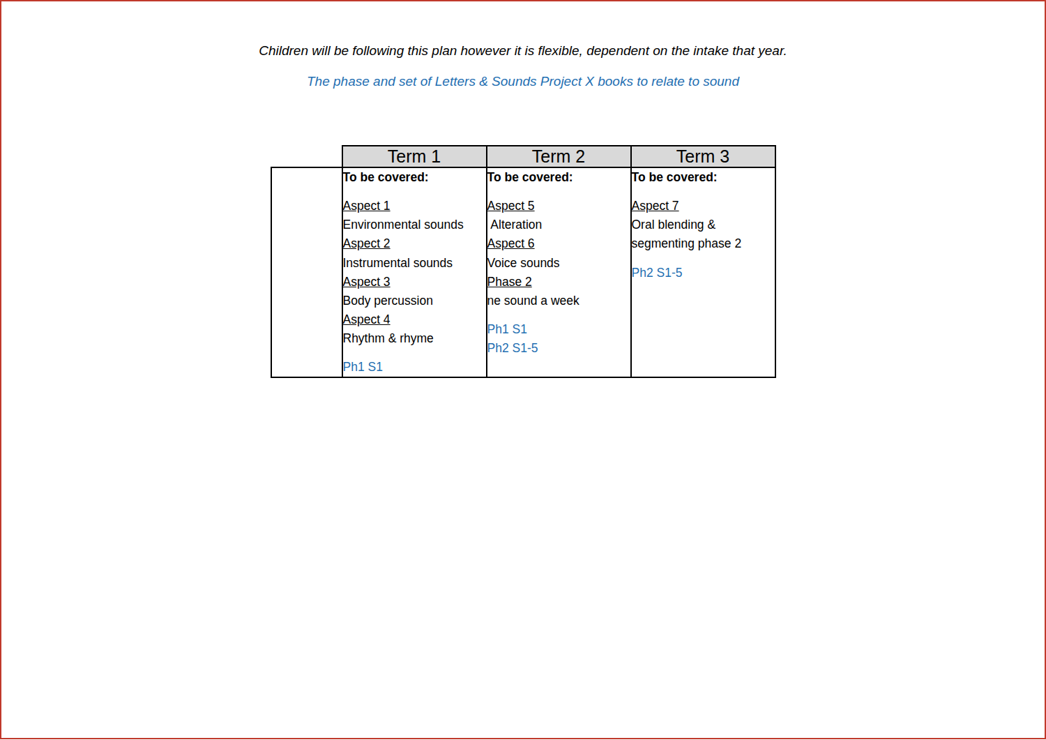Children will be following this plan however it is flexible, dependent on the intake that year.
The phase and set of Letters & Sounds Project X books to relate to sound
| | Term 1 | Term 2 | Term 3 |
| | To be covered: Aspect 1 Environmental sounds Aspect 2 Instrumental sounds Aspect 3 Body percussion Aspect 4 Rhythm & rhyme Ph1 S1 | To be covered: Aspect 5 Alteration Aspect 6 Voice sounds Phase 2 ne sound a week Ph1 S1 Ph2 S1-5 | To be covered: Aspect 7 Oral blending & segmenting phase 2 Ph2 S1-5 |